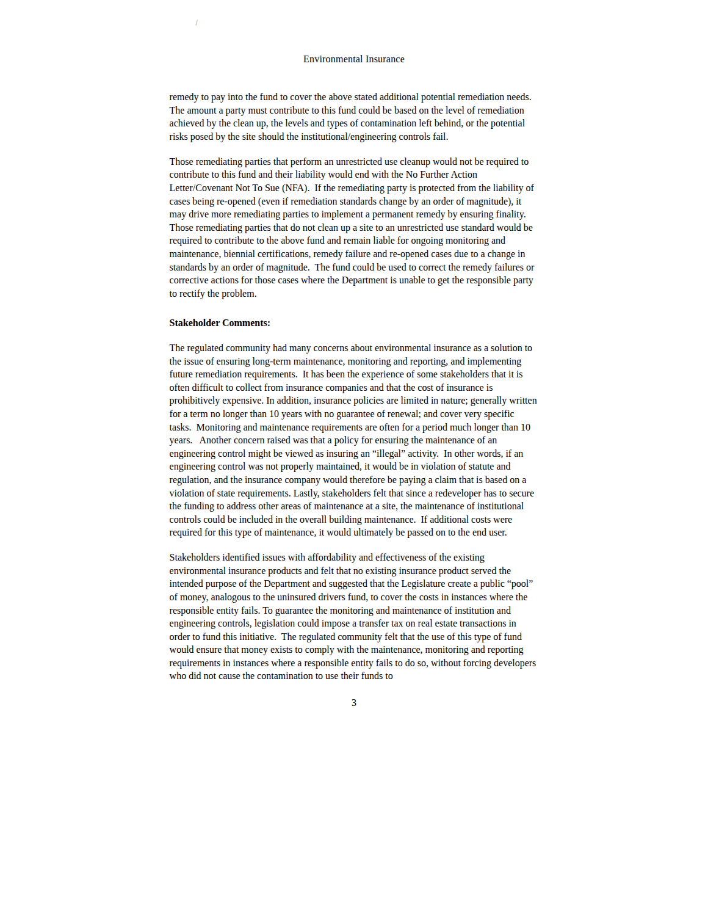⁄
Environmental Insurance
remedy to pay into the fund to cover the above stated additional potential remediation needs. The amount a party must contribute to this fund could be based on the level of remediation achieved by the clean up, the levels and types of contamination left behind, or the potential risks posed by the site should the institutional/engineering controls fail.
Those remediating parties that perform an unrestricted use cleanup would not be required to contribute to this fund and their liability would end with the No Further Action Letter/Covenant Not To Sue (NFA). If the remediating party is protected from the liability of cases being re-opened (even if remediation standards change by an order of magnitude), it may drive more remediating parties to implement a permanent remedy by ensuring finality. Those remediating parties that do not clean up a site to an unrestricted use standard would be required to contribute to the above fund and remain liable for ongoing monitoring and maintenance, biennial certifications, remedy failure and re-opened cases due to a change in standards by an order of magnitude. The fund could be used to correct the remedy failures or corrective actions for those cases where the Department is unable to get the responsible party to rectify the problem.
Stakeholder Comments:
The regulated community had many concerns about environmental insurance as a solution to the issue of ensuring long-term maintenance, monitoring and reporting, and implementing future remediation requirements. It has been the experience of some stakeholders that it is often difficult to collect from insurance companies and that the cost of insurance is prohibitively expensive. In addition, insurance policies are limited in nature; generally written for a term no longer than 10 years with no guarantee of renewal; and cover very specific tasks. Monitoring and maintenance requirements are often for a period much longer than 10 years. Another concern raised was that a policy for ensuring the maintenance of an engineering control might be viewed as insuring an “illegal” activity. In other words, if an engineering control was not properly maintained, it would be in violation of statute and regulation, and the insurance company would therefore be paying a claim that is based on a violation of state requirements. Lastly, stakeholders felt that since a redeveloper has to secure the funding to address other areas of maintenance at a site, the maintenance of institutional controls could be included in the overall building maintenance. If additional costs were required for this type of maintenance, it would ultimately be passed on to the end user.
Stakeholders identified issues with affordability and effectiveness of the existing environmental insurance products and felt that no existing insurance product served the intended purpose of the Department and suggested that the Legislature create a public “pool” of money, analogous to the uninsured drivers fund, to cover the costs in instances where the responsible entity fails. To guarantee the monitoring and maintenance of institution and engineering controls, legislation could impose a transfer tax on real estate transactions in order to fund this initiative. The regulated community felt that the use of this type of fund would ensure that money exists to comply with the maintenance, monitoring and reporting requirements in instances where a responsible entity fails to do so, without forcing developers who did not cause the contamination to use their funds to
3